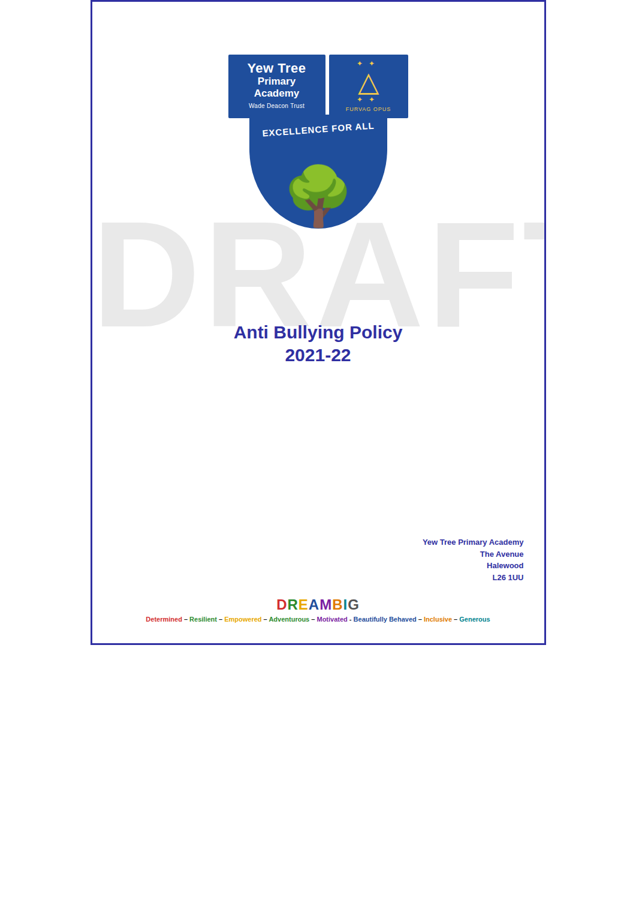DRAFT
Yew Tree
Primary
Academy
Wade Deacon Trust
✦✦
△
✦✦
Furvag Opus
EXCELLENCE FOR ALL
🌳
Anti Bullying Policy
2021-22
Yew Tree Primary Academy
The Avenue
Halewood
L26 1UU
DREAMBIG
Determined – Resilient – Empowered – Adventurous – Motivated - Beautifully Behaved – Inclusive – Generous